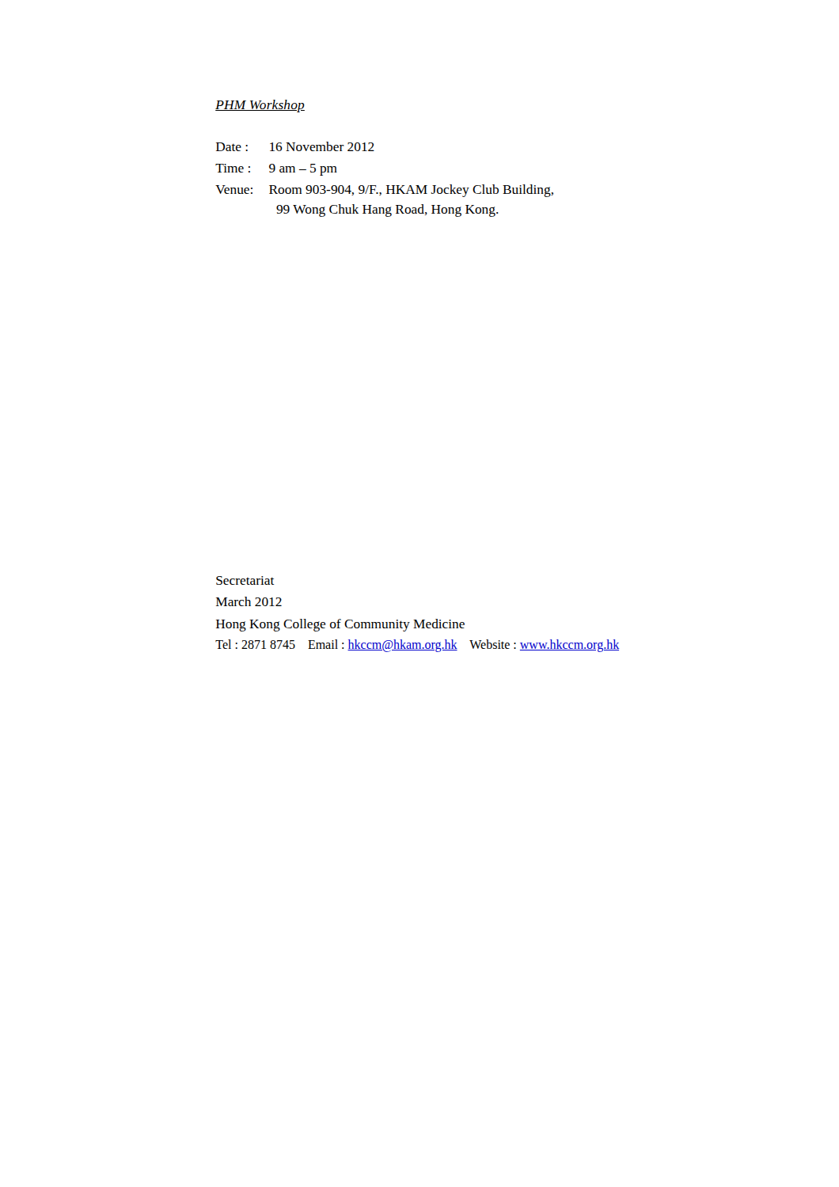PHM Workshop
| Date : | 16 November 2012 |
| Time : | 9 am – 5 pm |
| Venue: | Room 903-904, 9/F., HKAM Jockey Club Building, 99 Wong Chuk Hang Road, Hong Kong. |
Secretariat
March 2012
Hong Kong College of Community Medicine
Tel : 2871 8745 Email : hkccm@hkam.org.hk Website : www.hkccm.org.hk